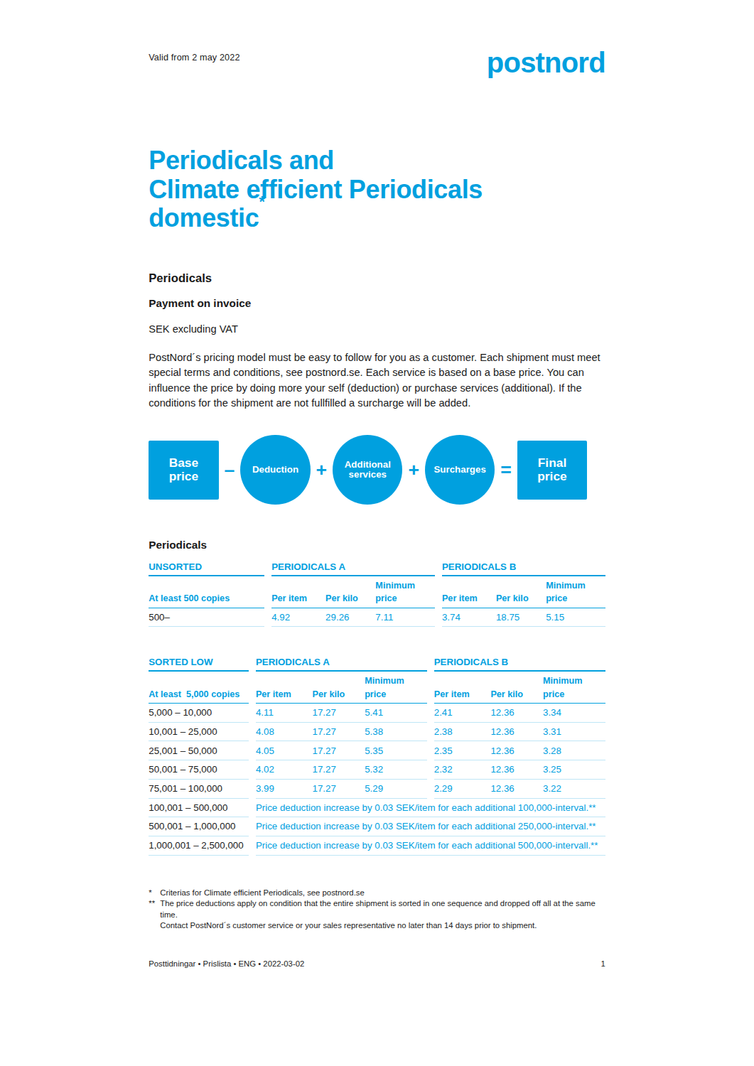Valid from 2 may 2022
postnord
Periodicals and
Climate efficient Periodicals domestic*
Periodicals
Payment on invoice
SEK excluding VAT
PostNord´s pricing model must be easy to follow for you as a customer. Each shipment must meet special terms and conditions, see postnord.se. Each service is based on a base price. You can influence the price by doing more your self (deduction) or purchase services (additional). If the conditions for the shipment are not fullfilled a surcharge will be added.
Base
price
–
Deduction
+
Additional
services
+
Surcharges
=
Final
price
Periodicals
| UNSORTED | | PERIODICALS A | | PERIODICALS B |
| --- | --- | --- | --- | --- |
| At least 500 copies | | Per item | Per kilo | Minimum price | | Per item | Per kilo | Minimum price |
| 500– | | 4.92 | 29.26 | 7.11 | | 3.74 | 18.75 | 5.15 |
| SORTED LOW | | PERIODICALS A | | PERIODICALS B |
| --- | --- | --- | --- | --- |
| At least 5,000 copies | | Per item | Per kilo | Minimum price | | Per item | Per kilo | Minimum price |
| 5,000 – 10,000 | | 4.11 | 17.27 | 5.41 | | 2.41 | 12.36 | 3.34 |
| 10,001 – 25,000 | | 4.08 | 17.27 | 5.38 | | 2.38 | 12.36 | 3.31 |
| 25,001 – 50,000 | | 4.05 | 17.27 | 5.35 | | 2.35 | 12.36 | 3.28 |
| 50,001 – 75,000 | | 4.02 | 17.27 | 5.32 | | 2.32 | 12.36 | 3.25 |
| 75,001 – 100,000 | | 3.99 | 17.27 | 5.29 | | 2.29 | 12.36 | 3.22 |
| 100,001 – 500,000 | | Price deduction increase by 0.03 SEK/item for each additional 100,000-interval.** |
| 500,001 – 1,000,000 | | Price deduction increase by 0.03 SEK/item for each additional 250,000-interval.** |
| 1,000,001 – 2,500,000 | | Price deduction increase by 0.03 SEK/item for each additional 500,000-intervall.** |
*Criterias for Climate efficient Periodicals, see postnord.se
**The price deductions apply on condition that the entire shipment is sorted in one sequence and dropped off all at the same time.
Contact PostNord´s customer service or your sales representative no later than 14 days prior to shipment.
Posttidningar • Prislista • ENG • 2022-03-02
1